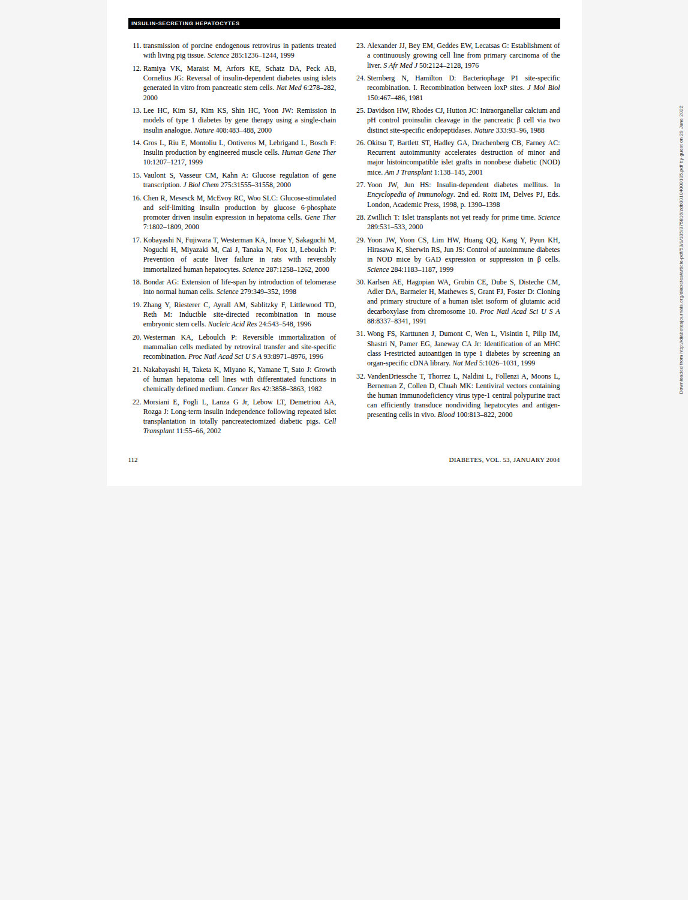Insulin-Secreting Hepatocytes
Downloaded from http://diabetesjournals.org/diabetes/article-pdf/53/1/105/375816/zdb00104000105.pdf by guest on 29 June 2022
transmission of porcine endogenous retrovirus in patients treated with living pig tissue. Science 285:1236–1244, 1999
Ramiya VK, Maraist M, Arfors KE, Schatz DA, Peck AB, Cornelius JG: Reversal of insulin-dependent diabetes using islets generated in vitro from pancreatic stem cells. Nat Med 6:278–282, 2000
Lee HC, Kim SJ, Kim KS, Shin HC, Yoon JW: Remission in models of type 1 diabetes by gene therapy using a single-chain insulin analogue. Nature 408:483–488, 2000
Gros L, Riu E, Montoliu L, Ontiveros M, Lebrigand L, Bosch F: Insulin production by engineered muscle cells. Human Gene Ther 10:1207–1217, 1999
Vaulont S, Vasseur CM, Kahn A: Glucose regulation of gene transcription. J Biol Chem 275:31555–31558, 2000
Chen R, Mesesck M, McEvoy RC, Woo SLC: Glucose-stimulated and self-limiting insulin production by glucose 6-phosphate promoter driven insulin expression in hepatoma cells. Gene Ther 7:1802–1809, 2000
Kobayashi N, Fujiwara T, Westerman KA, Inoue Y, Sakaguchi M, Noguchi H, Miyazaki M, Cai J, Tanaka N, Fox IJ, Leboulch P: Prevention of acute liver failure in rats with reversibly immortalized human hepatocytes. Science 287:1258–1262, 2000
Bondar AG: Extension of life-span by introduction of telomerase into normal human cells. Science 279:349–352, 1998
Zhang Y, Riesterer C, Ayrall AM, Sablitzky F, Littlewood TD, Reth M: Inducible site-directed recombination in mouse embryonic stem cells. Nucleic Acid Res 24:543–548, 1996
Westerman KA, Leboulch P: Reversible immortalization of mammalian cells mediated by retroviral transfer and site-specific recombination. Proc Natl Acad Sci U S A 93:8971–8976, 1996
Nakabayashi H, Taketa K, Miyano K, Yamane T, Sato J: Growth of human hepatoma cell lines with differentiated functions in chemically defined medium. Cancer Res 42:3858–3863, 1982
Morsiani E, Fogli L, Lanza G Jr, Lebow LT, Demetriou AA, Rozga J: Long-term insulin independence following repeated islet transplantation in totally pancreatectomized diabetic pigs. Cell Transplant 11:55–66, 2002
Alexander JJ, Bey EM, Geddes EW, Lecatsas G: Establishment of a continuously growing cell line from primary carcinoma of the liver. S Afr Med J 50:2124–2128, 1976
Sternberg N, Hamilton D: Bacteriophage P1 site-specific recombination. I. Recombination between loxP sites. J Mol Biol 150:467–486, 1981
Davidson HW, Rhodes CJ, Hutton JC: Intraorganellar calcium and pH control proinsulin cleavage in the pancreatic β cell via two distinct site-specific endopeptidases. Nature 333:93–96, 1988
Okitsu T, Bartlett ST, Hadley GA, Drachenberg CB, Farney AC: Recurrent autoimmunity accelerates destruction of minor and major histoincompatible islet grafts in nonobese diabetic (NOD) mice. Am J Transplant 1:138–145, 2001
Yoon JW, Jun HS: Insulin-dependent diabetes mellitus. In Encyclopedia of Immunology. 2nd ed. Roitt IM, Delves PJ, Eds. London, Academic Press, 1998, p. 1390–1398
Zwillich T: Islet transplants not yet ready for prime time. Science 289:531–533, 2000
Yoon JW, Yoon CS, Lim HW, Huang QQ, Kang Y, Pyun KH, Hirasawa K, Sherwin RS, Jun JS: Control of autoimmune diabetes in NOD mice by GAD expression or suppression in β cells. Science 284:1183–1187, 1999
Karlsen AE, Hagopian WA, Grubin CE, Dube S, Disteche CM, Adler DA, Barmeier H, Mathewes S, Grant FJ, Foster D: Cloning and primary structure of a human islet isoform of glutamic acid decarboxylase from chromosome 10. Proc Natl Acad Sci U S A 88:8337–8341, 1991
Wong FS, Karttunen J, Dumont C, Wen L, Visintin I, Pilip IM, Shastri N, Pamer EG, Janeway CA Jr: Identification of an MHC class I-restricted autoantigen in type 1 diabetes by screening an organ-specific cDNA library. Nat Med 5:1026–1031, 1999
VandenDriessche T, Thorrez L, Naldini L, Follenzi A, Moons L, Berneman Z, Collen D, Chuah MK: Lentiviral vectors containing the human immunodeficiency virus type-1 central polypurine tract can efficiently transduce nondividing hepatocytes and antigen-presenting cells in vivo. Blood 100:813–822, 2000
112 DIABETES, VOL. 53, JANUARY 2004